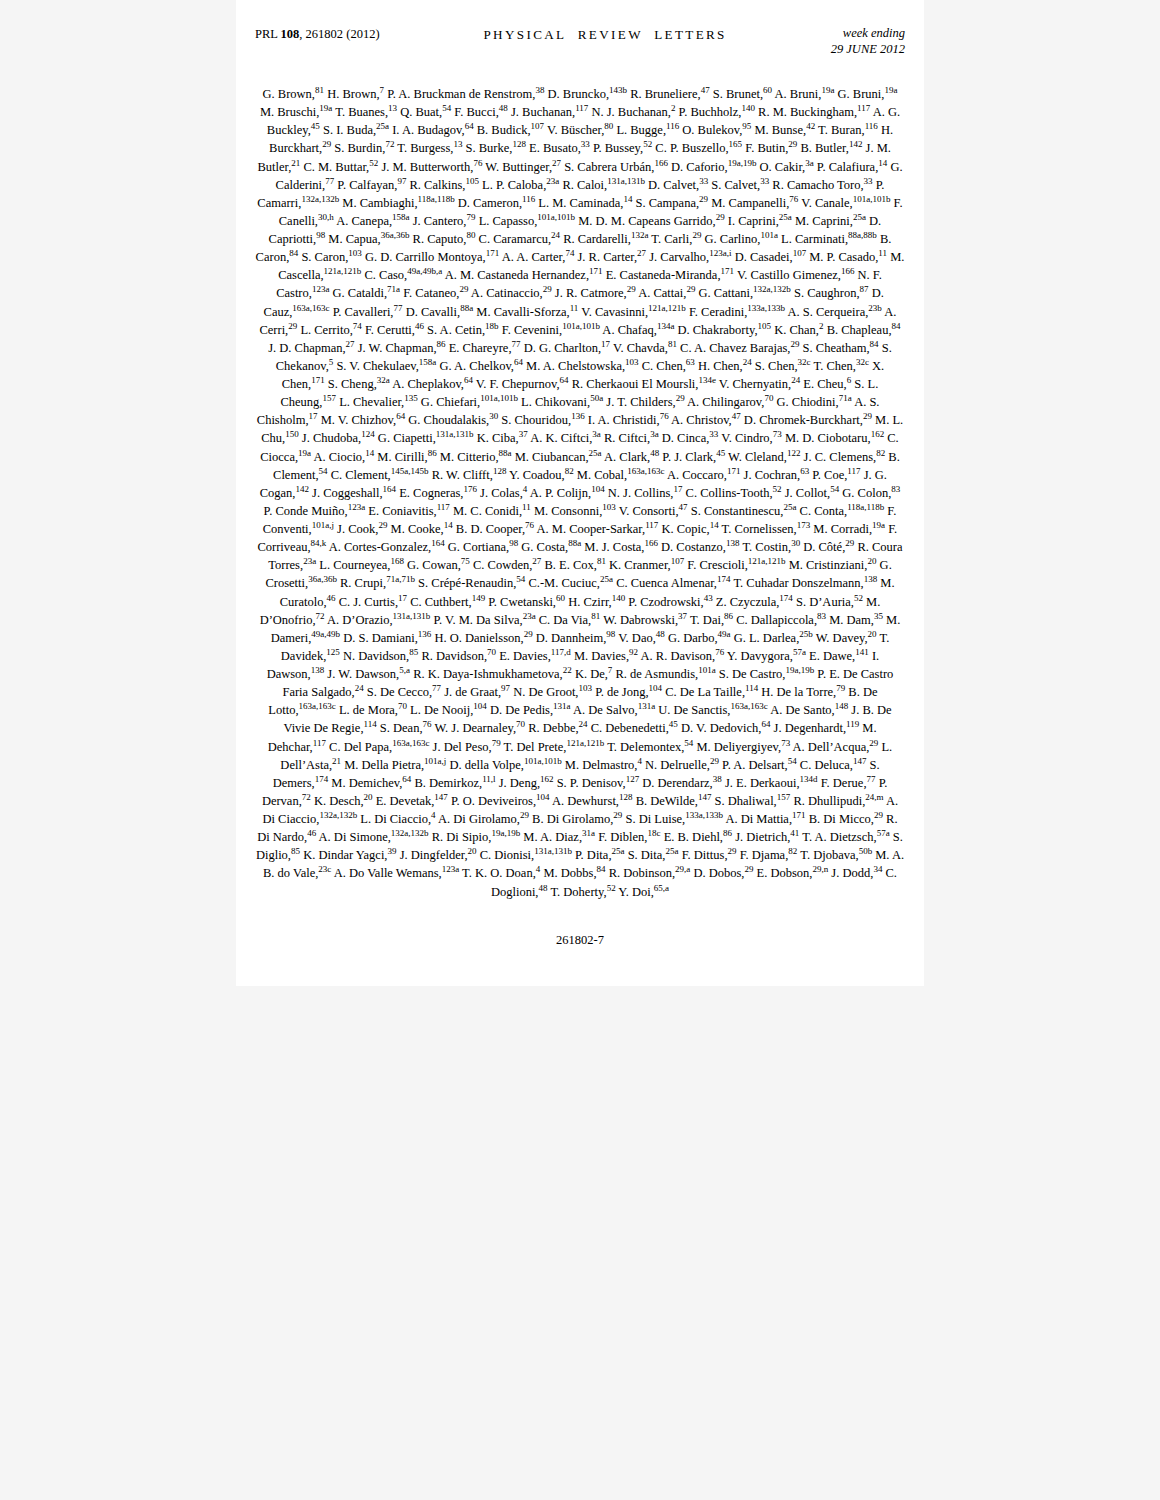PRL 108, 261802 (2012)
PHYSICAL REVIEW LETTERS
week ending
29 JUNE 2012
G. Brown,81 H. Brown,7 P. A. Bruckman de Renstrom,38 D. Bruncko,143b R. Bruneliere,47 S. Brunet,60 A. Bruni,19a G. Bruni,19a M. Bruschi,19a T. Buanes,13 Q. Buat,54 F. Bucci,48 J. Buchanan,117 N. J. Buchanan,2 P. Buchholz,140 R. M. Buckingham,117 A. G. Buckley,45 S. I. Buda,25a I. A. Budagov,64 B. Budick,107 V. Büscher,80 L. Bugge,116 O. Bulekov,95 M. Bunse,42 T. Buran,116 H. Burckhart,29 S. Burdin,72 T. Burgess,13 S. Burke,128 E. Busato,33 P. Bussey,52 C. P. Buszello,165 F. Butin,29 B. Butler,142 J. M. Butler,21 C. M. Buttar,52 J. M. Butterworth,76 W. Buttinger,27 S. Cabrera Urbán,166 D. Caforio,19a,19b O. Cakir,3a P. Calafiura,14 G. Calderini,77 P. Calfayan,97 R. Calkins,105 L. P. Caloba,23a R. Caloi,131a,131b D. Calvet,33 S. Calvet,33 R. Camacho Toro,33 P. Camarri,132a,132b M. Cambiaghi,118a,118b D. Cameron,116 L. M. Caminada,14 S. Campana,29 M. Campanelli,76 V. Canale,101a,101b F. Canelli,30,h A. Canepa,158a J. Cantero,79 L. Capasso,101a,101b M. D. M. Capeans Garrido,29 I. Caprini,25a M. Caprini,25a D. Capriotti,98 M. Capua,36a,36b R. Caputo,80 C. Caramarcu,24 R. Cardarelli,132a T. Carli,29 G. Carlino,101a L. Carminati,88a,88b B. Caron,84 S. Caron,103 G. D. Carrillo Montoya,171 A. A. Carter,74 J. R. Carter,27 J. Carvalho,123a,i D. Casadei,107 M. P. Casado,11 M. Cascella,121a,121b C. Caso,49a,49b,a A. M. Castaneda Hernandez,171 E. Castaneda-Miranda,171 V. Castillo Gimenez,166 N. F. Castro,123a G. Cataldi,71a F. Cataneo,29 A. Catinaccio,29 J. R. Catmore,29 A. Cattai,29 G. Cattani,132a,132b S. Caughron,87 D. Cauz,163a,163c P. Cavalleri,77 D. Cavalli,88a M. Cavalli-Sforza,11 V. Cavasinni,121a,121b F. Ceradini,133a,133b A. S. Cerqueira,23b A. Cerri,29 L. Cerrito,74 F. Cerutti,46 S. A. Cetin,18b F. Cevenini,101a,101b A. Chafaq,134a D. Chakraborty,105 K. Chan,2 B. Chapleau,84 J. D. Chapman,27 J. W. Chapman,86 E. Chareyre,77 D. G. Charlton,17 V. Chavda,81 C. A. Chavez Barajas,29 S. Cheatham,84 S. Chekanov,5 S. V. Chekulaev,158a G. A. Chelkov,64 M. A. Chelstowska,103 C. Chen,63 H. Chen,24 S. Chen,32c T. Chen,32c X. Chen,171 S. Cheng,32a A. Cheplakov,64 V. F. Chepurnov,64 R. Cherkaoui El Moursli,134e V. Chernyatin,24 E. Cheu,6 S. L. Cheung,157 L. Chevalier,135 G. Chiefari,101a,101b L. Chikovani,50a J. T. Childers,29 A. Chilingarov,70 G. Chiodini,71a A. S. Chisholm,17 M. V. Chizhov,64 G. Choudalakis,30 S. Chouridou,136 I. A. Christidi,76 A. Christov,47 D. Chromek-Burckhart,29 M. L. Chu,150 J. Chudoba,124 G. Ciapetti,131a,131b K. Ciba,37 A. K. Ciftci,3a R. Ciftci,3a D. Cinca,33 V. Cindro,73 M. D. Ciobotaru,162 C. Ciocca,19a A. Ciocio,14 M. Cirilli,86 M. Citterio,88a M. Ciubancan,25a A. Clark,48 P. J. Clark,45 W. Cleland,122 J. C. Clemens,82 B. Clement,54 C. Clement,145a,145b R. W. Clifft,128 Y. Coadou,82 M. Cobal,163a,163c A. Coccaro,171 J. Cochran,63 P. Coe,117 J. G. Cogan,142 J. Coggeshall,164 E. Cogneras,176 J. Colas,4 A. P. Colijn,104 N. J. Collins,17 C. Collins-Tooth,52 J. Collot,54 G. Colon,83 P. Conde Muiño,123a E. Coniavitis,117 M. C. Conidi,11 M. Consonni,103 V. Consorti,47 S. Constantinescu,25a C. Conta,118a,118b F. Conventi,101a,j J. Cook,29 M. Cooke,14 B. D. Cooper,76 A. M. Cooper-Sarkar,117 K. Copic,14 T. Cornelissen,173 M. Corradi,19a F. Corriveau,84,k A. Cortes-Gonzalez,164 G. Cortiana,98 G. Costa,88a M. J. Costa,166 D. Costanzo,138 T. Costin,30 D. Côté,29 R. Coura Torres,23a L. Courneyea,168 G. Cowan,75 C. Cowden,27 B. E. Cox,81 K. Cranmer,107 F. Crescioli,121a,121b M. Cristinziani,20 G. Crosetti,36a,36b R. Crupi,71a,71b S. Crépé-Renaudin,54 C.-M. Cuciuc,25a C. Cuenca Almenar,174 T. Cuhadar Donszelmann,138 M. Curatolo,46 C. J. Curtis,17 C. Cuthbert,149 P. Cwetanski,60 H. Czirr,140 P. Czodrowski,43 Z. Czyczula,174 S. D’Auria,52 M. D’Onofrio,72 A. D’Orazio,131a,131b P. V. M. Da Silva,23a C. Da Via,81 W. Dabrowski,37 T. Dai,86 C. Dallapiccola,83 M. Dam,35 M. Dameri,49a,49b D. S. Damiani,136 H. O. Danielsson,29 D. Dannheim,98 V. Dao,48 G. Darbo,49a G. L. Darlea,25b W. Davey,20 T. Davidek,125 N. Davidson,85 R. Davidson,70 E. Davies,117,d M. Davies,92 A. R. Davison,76 Y. Davygora,57a E. Dawe,141 I. Dawson,138 J. W. Dawson,5,a R. K. Daya-Ishmukhametova,22 K. De,7 R. de Asmundis,101a S. De Castro,19a,19b P. E. De Castro Faria Salgado,24 S. De Cecco,77 J. de Graat,97 N. De Groot,103 P. de Jong,104 C. De La Taille,114 H. De la Torre,79 B. De Lotto,163a,163c L. de Mora,70 L. De Nooij,104 D. De Pedis,131a A. De Salvo,131a U. De Sanctis,163a,163c A. De Santo,148 J. B. De Vivie De Regie,114 S. Dean,76 W. J. Dearnaley,70 R. Debbe,24 C. Debenedetti,45 D. V. Dedovich,64 J. Degenhardt,119 M. Dehchar,117 C. Del Papa,163a,163c J. Del Peso,79 T. Del Prete,121a,121b T. Delemontex,54 M. Deliyergiyev,73 A. Dell’Acqua,29 L. Dell’Asta,21 M. Della Pietra,101a,j D. della Volpe,101a,101b M. Delmastro,4 N. Delruelle,29 P. A. Delsart,54 C. Deluca,147 S. Demers,174 M. Demichev,64 B. Demirkoz,11,l J. Deng,162 S. P. Denisov,127 D. Derendarz,38 J. E. Derkaoui,134d F. Derue,77 P. Dervan,72 K. Desch,20 E. Devetak,147 P. O. Deviveiros,104 A. Dewhurst,128 B. DeWilde,147 S. Dhaliwal,157 R. Dhullipudi,24,m A. Di Ciaccio,132a,132b L. Di Ciaccio,4 A. Di Girolamo,29 B. Di Girolamo,29 S. Di Luise,133a,133b A. Di Mattia,171 B. Di Micco,29 R. Di Nardo,46 A. Di Simone,132a,132b R. Di Sipio,19a,19b M. A. Diaz,31a F. Diblen,18c E. B. Diehl,86 J. Dietrich,41 T. A. Dietzsch,57a S. Diglio,85 K. Dindar Yagci,39 J. Dingfelder,20 C. Dionisi,131a,131b P. Dita,25a S. Dita,25a F. Dittus,29 F. Djama,82 T. Djobava,50b M. A. B. do Vale,23c A. Do Valle Wemans,123a T. K. O. Doan,4 M. Dobbs,84 R. Dobinson,29,a D. Dobos,29 E. Dobson,29,n J. Dodd,34 C. Doglioni,48 T. Doherty,52 Y. Doi,65,a
261802-7